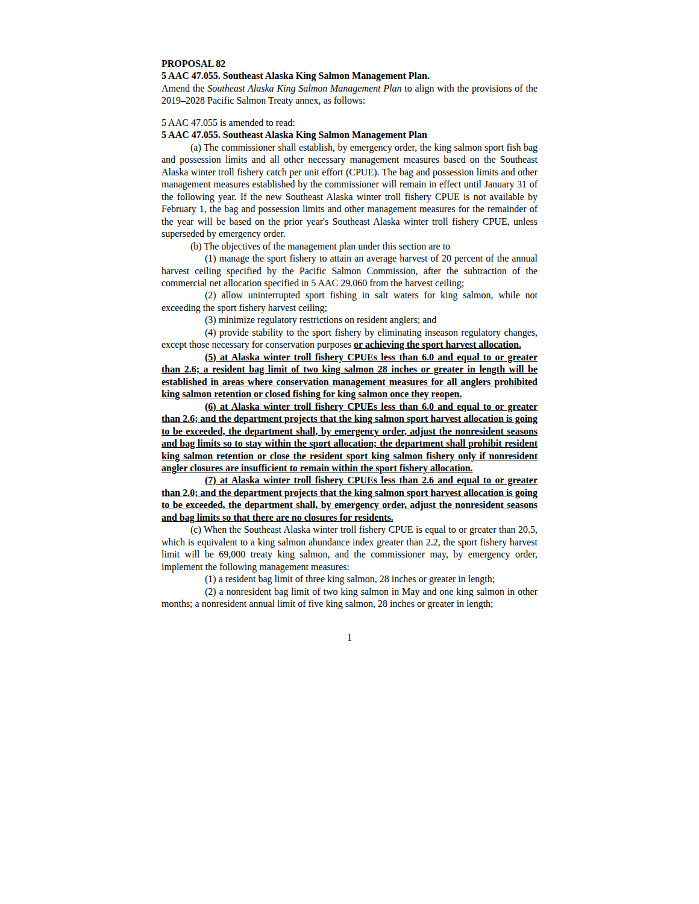PROPOSAL 82
5 AAC 47.055. Southeast Alaska King Salmon Management Plan.
Amend the Southeast Alaska King Salmon Management Plan to align with the provisions of the 2019–2028 Pacific Salmon Treaty annex, as follows:
5 AAC 47.055 is amended to read:
5 AAC 47.055. Southeast Alaska King Salmon Management Plan
(a) The commissioner shall establish, by emergency order, the king salmon sport fish bag and possession limits and all other necessary management measures based on the Southeast Alaska winter troll fishery catch per unit effort (CPUE). The bag and possession limits and other management measures established by the commissioner will remain in effect until January 31 of the following year. If the new Southeast Alaska winter troll fishery CPUE is not available by February 1, the bag and possession limits and other management measures for the remainder of the year will be based on the prior year's Southeast Alaska winter troll fishery CPUE, unless superseded by emergency order.
(b) The objectives of the management plan under this section are to
(1) manage the sport fishery to attain an average harvest of 20 percent of the annual harvest ceiling specified by the Pacific Salmon Commission, after the subtraction of the commercial net allocation specified in 5 AAC 29.060 from the harvest ceiling;
(2) allow uninterrupted sport fishing in salt waters for king salmon, while not exceeding the sport fishery harvest ceiling;
(3) minimize regulatory restrictions on resident anglers; and
(4) provide stability to the sport fishery by eliminating inseason regulatory changes, except those necessary for conservation purposes or achieving the sport harvest allocation.
(5) at Alaska winter troll fishery CPUEs less than 6.0 and equal to or greater than 2.6; a resident bag limit of two king salmon 28 inches or greater in length will be established in areas where conservation management measures for all anglers prohibited king salmon retention or closed fishing for king salmon once they reopen.
(6) at Alaska winter troll fishery CPUEs less than 6.0 and equal to or greater than 2.6; and the department projects that the king salmon sport harvest allocation is going to be exceeded, the department shall, by emergency order, adjust the nonresident seasons and bag limits so to stay within the sport allocation; the department shall prohibit resident king salmon retention or close the resident sport king salmon fishery only if nonresident angler closures are insufficient to remain within the sport fishery allocation.
(7) at Alaska winter troll fishery CPUEs less than 2.6 and equal to or greater than 2.0; and the department projects that the king salmon sport harvest allocation is going to be exceeded, the department shall, by emergency order, adjust the nonresident seasons and bag limits so that there are no closures for residents.
(c) When the Southeast Alaska winter troll fishery CPUE is equal to or greater than 20.5, which is equivalent to a king salmon abundance index greater than 2.2, the sport fishery harvest limit will be 69,000 treaty king salmon, and the commissioner may, by emergency order, implement the following management measures:
(1) a resident bag limit of three king salmon, 28 inches or greater in length;
(2) a nonresident bag limit of two king salmon in May and one king salmon in other months; a nonresident annual limit of five king salmon, 28 inches or greater in length;
1